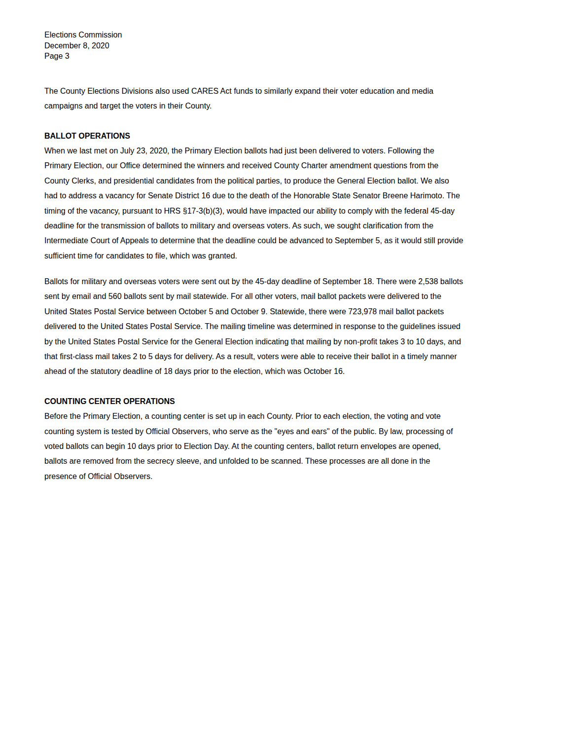Elections Commission
December 8, 2020
Page 3
The County Elections Divisions also used CARES Act funds to similarly expand their voter education and media campaigns and target the voters in their County.
BALLOT OPERATIONS
When we last met on July 23, 2020, the Primary Election ballots had just been delivered to voters. Following the Primary Election, our Office determined the winners and received County Charter amendment questions from the County Clerks, and presidential candidates from the political parties, to produce the General Election ballot. We also had to address a vacancy for Senate District 16 due to the death of the Honorable State Senator Breene Harimoto. The timing of the vacancy, pursuant to HRS §17-3(b)(3), would have impacted our ability to comply with the federal 45-day deadline for the transmission of ballots to military and overseas voters. As such, we sought clarification from the Intermediate Court of Appeals to determine that the deadline could be advanced to September 5, as it would still provide sufficient time for candidates to file, which was granted.
Ballots for military and overseas voters were sent out by the 45-day deadline of September 18. There were 2,538 ballots sent by email and 560 ballots sent by mail statewide. For all other voters, mail ballot packets were delivered to the United States Postal Service between October 5 and October 9. Statewide, there were 723,978 mail ballot packets delivered to the United States Postal Service. The mailing timeline was determined in response to the guidelines issued by the United States Postal Service for the General Election indicating that mailing by non-profit takes 3 to 10 days, and that first-class mail takes 2 to 5 days for delivery. As a result, voters were able to receive their ballot in a timely manner ahead of the statutory deadline of 18 days prior to the election, which was October 16.
COUNTING CENTER OPERATIONS
Before the Primary Election, a counting center is set up in each County. Prior to each election, the voting and vote counting system is tested by Official Observers, who serve as the "eyes and ears" of the public. By law, processing of voted ballots can begin 10 days prior to Election Day. At the counting centers, ballot return envelopes are opened, ballots are removed from the secrecy sleeve, and unfolded to be scanned. These processes are all done in the presence of Official Observers.